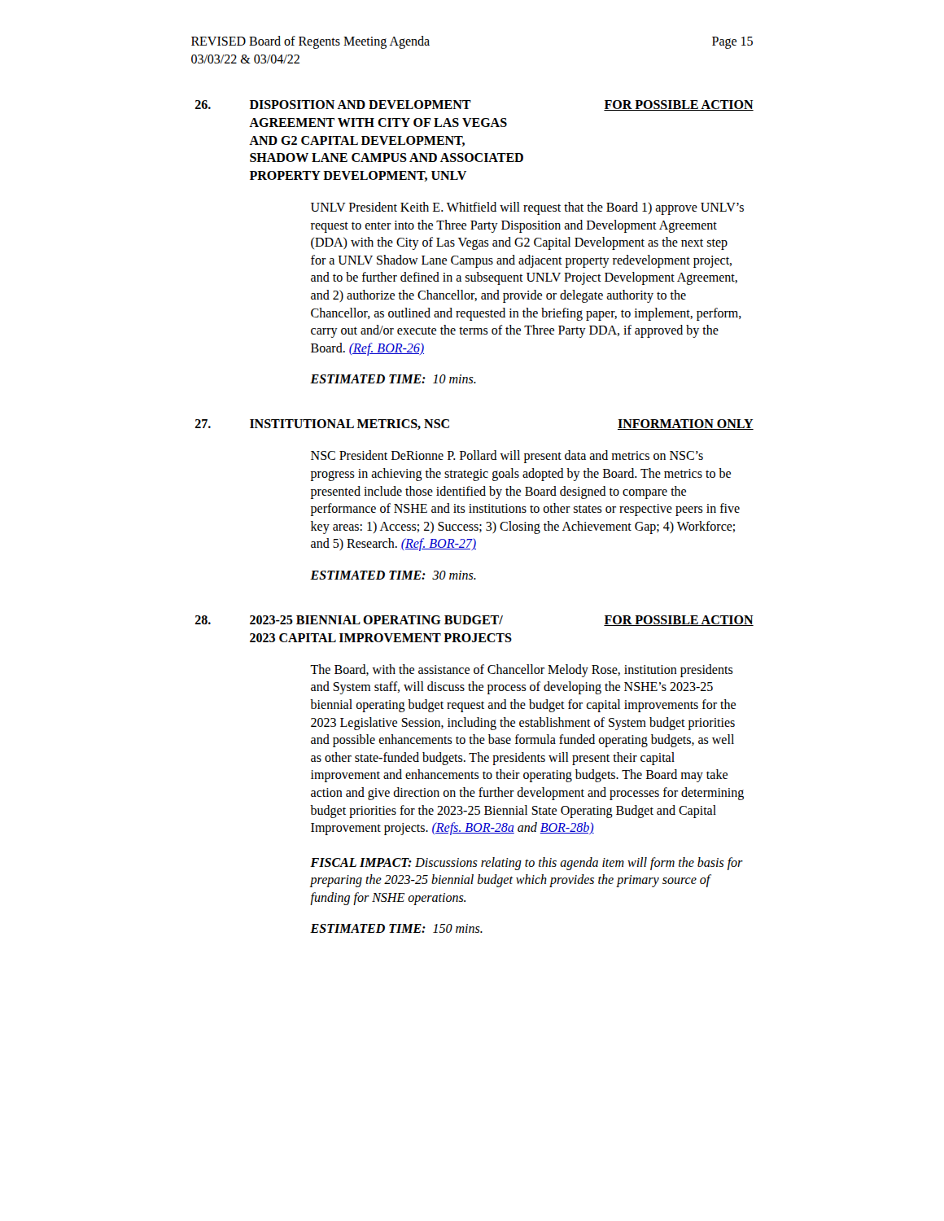REVISED Board of Regents Meeting Agenda
03/03/22 & 03/04/22
Page 15
26.
Disposition and Development
Agreement with City of Las Vegas
and G2 Capital Development,
Shadow Lane Campus and Associated
Property Development, UNLV
For Possible Action
UNLV President Keith E. Whitfield will request that the Board 1) approve UNLV’s request to enter into the Three Party Disposition and Development Agreement (DDA) with the City of Las Vegas and G2 Capital Development as the next step for a UNLV Shadow Lane Campus and adjacent property redevelopment project, and to be further defined in a subsequent UNLV Project Development Agreement, and 2) authorize the Chancellor, and provide or delegate authority to the Chancellor, as outlined and requested in the briefing paper, to implement, perform, carry out and/or execute the terms of the Three Party DDA, if approved by the Board. (Ref. BOR-26)
ESTIMATED TIME: 10 mins.
27.
Institutional Metrics, NSC
Information Only
NSC President DeRionne P. Pollard will present data and metrics on NSC’s progress in achieving the strategic goals adopted by the Board. The metrics to be presented include those identified by the Board designed to compare the performance of NSHE and its institutions to other states or respective peers in five key areas: 1) Access; 2) Success; 3) Closing the Achievement Gap; 4) Workforce; and 5) Research. (Ref. BOR-27)
ESTIMATED TIME: 30 mins.
28.
2023-25 Biennial Operating Budget/
2023 Capital Improvement Projects
For Possible Action
The Board, with the assistance of Chancellor Melody Rose, institution presidents and System staff, will discuss the process of developing the NSHE’s 2023-25 biennial operating budget request and the budget for capital improvements for the 2023 Legislative Session, including the establishment of System budget priorities and possible enhancements to the base formula funded operating budgets, as well as other state-funded budgets. The presidents will present their capital improvement and enhancements to their operating budgets. The Board may take action and give direction on the further development and processes for determining budget priorities for the 2023-25 Biennial State Operating Budget and Capital Improvement projects. (Refs. BOR-28a and BOR-28b)
FISCAL IMPACT: Discussions relating to this agenda item will form the basis for preparing the 2023-25 biennial budget which provides the primary source of funding for NSHE operations.
ESTIMATED TIME: 150 mins.